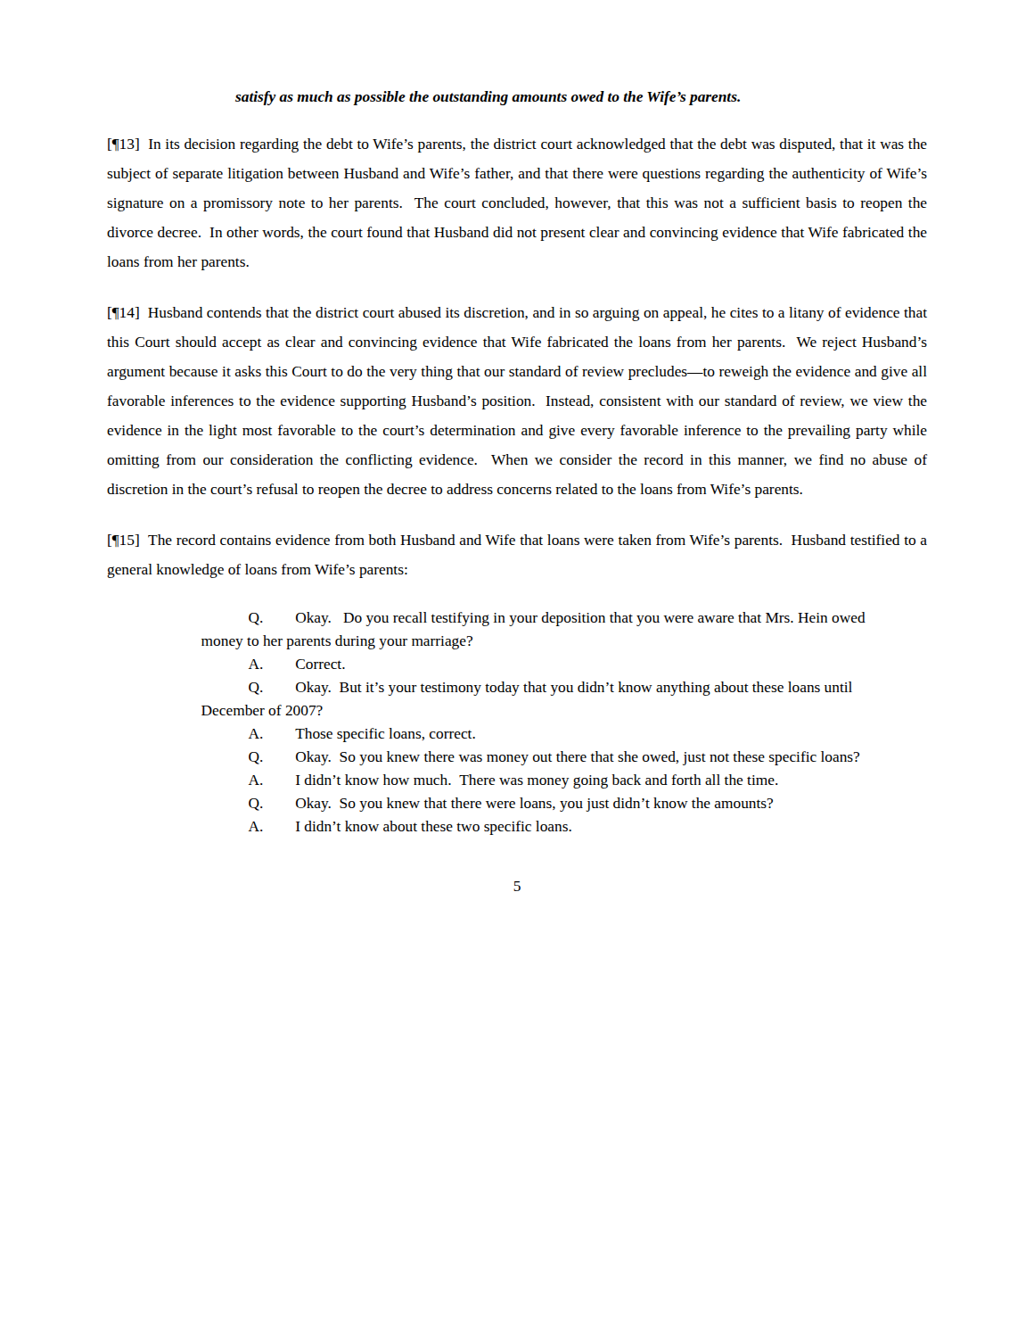satisfy as much as possible the outstanding amounts owed to the Wife’s parents.
[¶13] In its decision regarding the debt to Wife’s parents, the district court acknowledged that the debt was disputed, that it was the subject of separate litigation between Husband and Wife’s father, and that there were questions regarding the authenticity of Wife’s signature on a promissory note to her parents. The court concluded, however, that this was not a sufficient basis to reopen the divorce decree. In other words, the court found that Husband did not present clear and convincing evidence that Wife fabricated the loans from her parents.
[¶14] Husband contends that the district court abused its discretion, and in so arguing on appeal, he cites to a litany of evidence that this Court should accept as clear and convincing evidence that Wife fabricated the loans from her parents. We reject Husband’s argument because it asks this Court to do the very thing that our standard of review precludes—to reweigh the evidence and give all favorable inferences to the evidence supporting Husband’s position. Instead, consistent with our standard of review, we view the evidence in the light most favorable to the court’s determination and give every favorable inference to the prevailing party while omitting from our consideration the conflicting evidence. When we consider the record in this manner, we find no abuse of discretion in the court’s refusal to reopen the decree to address concerns related to the loans from Wife’s parents.
[¶15] The record contains evidence from both Husband and Wife that loans were taken from Wife’s parents. Husband testified to a general knowledge of loans from Wife’s parents:
Q. Okay. Do you recall testifying in your deposition that you were aware that Mrs. Hein owed money to her parents during your marriage?
A. Correct.
Q. Okay. But it’s your testimony today that you didn’t know anything about these loans until December of 2007?
A. Those specific loans, correct.
Q. Okay. So you knew there was money out there that she owed, just not these specific loans?
A. I didn’t know how much. There was money going back and forth all the time.
Q. Okay. So you knew that there were loans, you just didn’t know the amounts?
A. I didn’t know about these two specific loans.
5